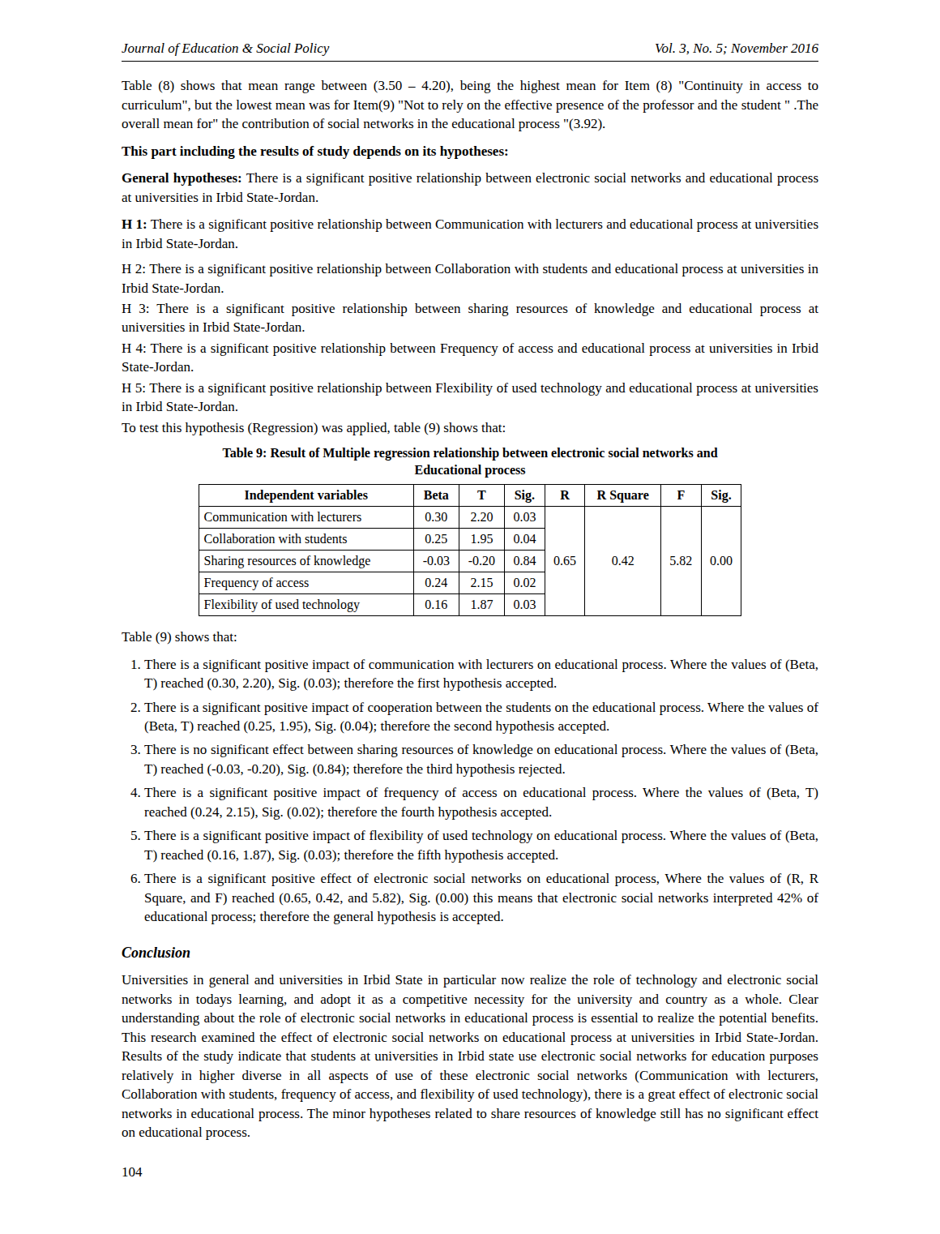Journal of Education & Social Policy Vol. 3, No. 5; November 2016
Table (8) shows that mean range between (3.50 – 4.20), being the highest mean for Item (8) "Continuity in access to curriculum", but the lowest mean was for Item(9) "Not to rely on the effective presence of the professor and the student " .The overall mean for" the contribution of social networks in the educational process "(3.92).
This part including the results of study depends on its hypotheses:
General hypotheses: There is a significant positive relationship between electronic social networks and educational process at universities in Irbid State-Jordan.
H 1: There is a significant positive relationship between Communication with lecturers and educational process at universities in Irbid State-Jordan.
H 2: There is a significant positive relationship between Collaboration with students and educational process at universities in Irbid State-Jordan.
H 3: There is a significant positive relationship between sharing resources of knowledge and educational process at universities in Irbid State-Jordan.
H 4: There is a significant positive relationship between Frequency of access and educational process at universities in Irbid State-Jordan.
H 5: There is a significant positive relationship between Flexibility of used technology and educational process at universities in Irbid State-Jordan.
To test this hypothesis (Regression) was applied, table (9) shows that:
Table 9: Result of Multiple regression relationship between electronic social networks and Educational process
| Independent variables | Beta | T | Sig. | R | R Square | F | Sig. |
| --- | --- | --- | --- | --- | --- | --- | --- |
| Communication with lecturers | 0.30 | 2.20 | 0.03 | 0.65 | 0.42 | 5.82 | 0.00 |
| Collaboration with students | 0.25 | 1.95 | 0.04 |
| Sharing resources of knowledge | -0.03 | -0.20 | 0.84 |
| Frequency of access | 0.24 | 2.15 | 0.02 |
| Flexibility of used technology | 0.16 | 1.87 | 0.03 |
Table (9) shows that:
There is a significant positive impact of communication with lecturers on educational process. Where the values of (Beta, T) reached (0.30, 2.20), Sig. (0.03); therefore the first hypothesis accepted.
There is a significant positive impact of cooperation between the students on the educational process. Where the values of (Beta, T) reached (0.25, 1.95), Sig. (0.04); therefore the second hypothesis accepted.
There is no significant effect between sharing resources of knowledge on educational process. Where the values of (Beta, T) reached (-0.03, -0.20), Sig. (0.84); therefore the third hypothesis rejected.
There is a significant positive impact of frequency of access on educational process. Where the values of (Beta, T) reached (0.24, 2.15), Sig. (0.02); therefore the fourth hypothesis accepted.
There is a significant positive impact of flexibility of used technology on educational process. Where the values of (Beta, T) reached (0.16, 1.87), Sig. (0.03); therefore the fifth hypothesis accepted.
There is a significant positive effect of electronic social networks on educational process, Where the values of (R, R Square, and F) reached (0.65, 0.42, and 5.82), Sig. (0.00) this means that electronic social networks interpreted 42% of educational process; therefore the general hypothesis is accepted.
Conclusion
Universities in general and universities in Irbid State in particular now realize the role of technology and electronic social networks in todays learning, and adopt it as a competitive necessity for the university and country as a whole. Clear understanding about the role of electronic social networks in educational process is essential to realize the potential benefits. This research examined the effect of electronic social networks on educational process at universities in Irbid State-Jordan. Results of the study indicate that students at universities in Irbid state use electronic social networks for education purposes relatively in higher diverse in all aspects of use of these electronic social networks (Communication with lecturers, Collaboration with students, frequency of access, and flexibility of used technology), there is a great effect of electronic social networks in educational process. The minor hypotheses related to share resources of knowledge still has no significant effect on educational process.
104